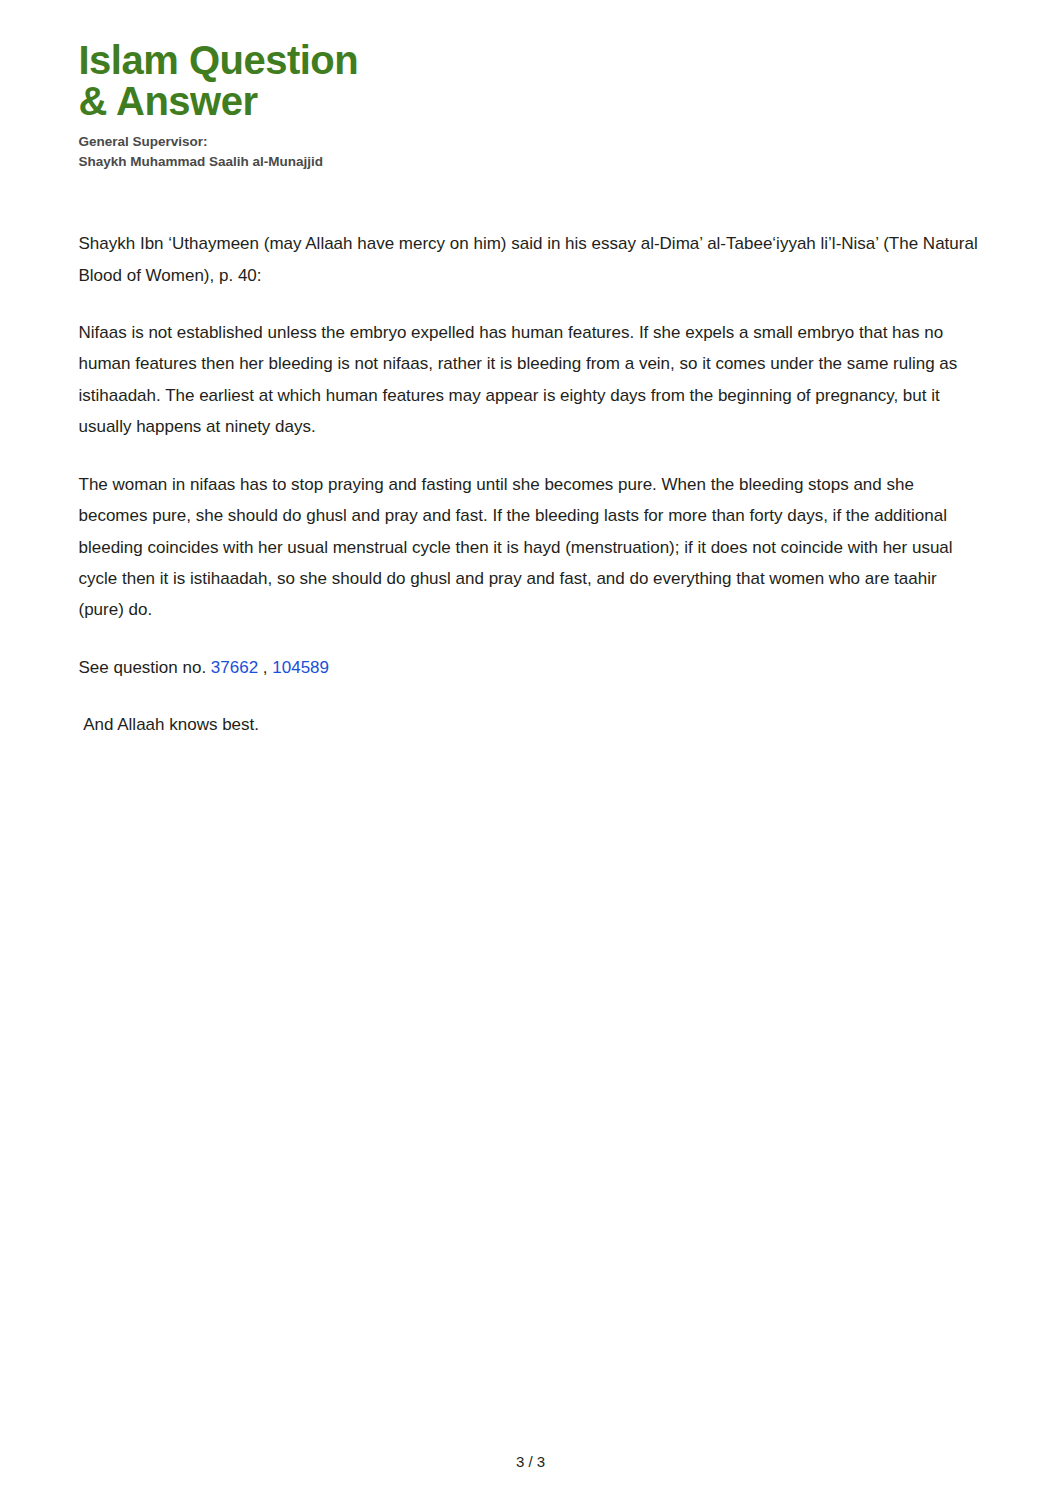Islam Question
& Answer
General Supervisor: Shaykh Muhammad Saalih al-Munajjid
Shaykh Ibn ‘Uthaymeen (may Allaah have mercy on him) said in his essay al-Dima’ al-Tabee‘iyyah li’l-Nisa’ (The Natural Blood of Women), p. 40:
Nifaas is not established unless the embryo expelled has human features. If she expels a small embryo that has no human features then her bleeding is not nifaas, rather it is bleeding from a vein, so it comes under the same ruling as istihaadah. The earliest at which human features may appear is eighty days from the beginning of pregnancy, but it usually happens at ninety days.
The woman in nifaas has to stop praying and fasting until she becomes pure. When the bleeding stops and she becomes pure, she should do ghusl and pray and fast. If the bleeding lasts for more than forty days, if the additional bleeding coincides with her usual menstrual cycle then it is hayd (menstruation); if it does not coincide with her usual cycle then it is istihaadah, so she should do ghusl and pray and fast, and do everything that women who are taahir (pure) do.
See question no. 37662 , 104589
And Allaah knows best.
3 / 3